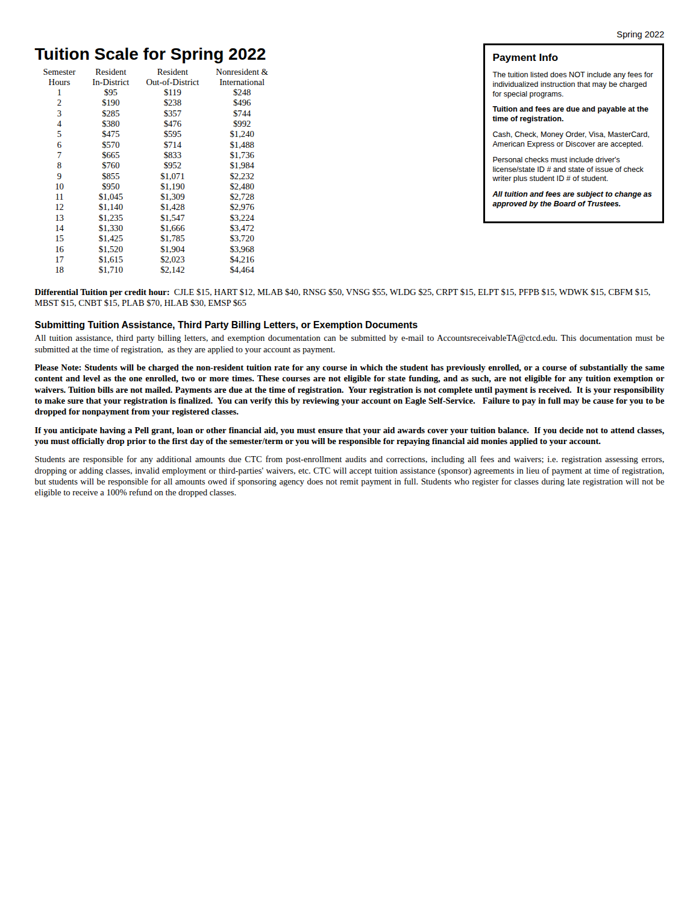Spring 2022
Tuition Scale for Spring 2022
| Semester Hours | Resident In-District | Resident Out-of-District | Nonresident & International |
| --- | --- | --- | --- |
| 1 | $95 | $119 | $248 |
| 2 | $190 | $238 | $496 |
| 3 | $285 | $357 | $744 |
| 4 | $380 | $476 | $992 |
| 5 | $475 | $595 | $1,240 |
| 6 | $570 | $714 | $1,488 |
| 7 | $665 | $833 | $1,736 |
| 8 | $760 | $952 | $1,984 |
| 9 | $855 | $1,071 | $2,232 |
| 10 | $950 | $1,190 | $2,480 |
| 11 | $1,045 | $1,309 | $2,728 |
| 12 | $1,140 | $1,428 | $2,976 |
| 13 | $1,235 | $1,547 | $3,224 |
| 14 | $1,330 | $1,666 | $3,472 |
| 15 | $1,425 | $1,785 | $3,720 |
| 16 | $1,520 | $1,904 | $3,968 |
| 17 | $1,615 | $2,023 | $4,216 |
| 18 | $1,710 | $2,142 | $4,464 |
Payment Info
The tuition listed does NOT include any fees for individualized instruction that may be charged for special programs.
Tuition and fees are due and payable at the time of registration.
Cash, Check, Money Order, Visa, MasterCard, American Express or Discover are accepted.
Personal checks must include driver's license/state ID # and state of issue of check writer plus student ID # of student.
All tuition and fees are subject to change as approved by the Board of Trustees.
Differential Tuition per credit hour: CJLE $15, HART $12, MLAB $40, RNSG $50, VNSG $55, WLDG $25, CRPT $15, ELPT $15, PFPB $15, WDWK $15, CBFM $15, MBST $15, CNBT $15, PLAB $70, HLAB $30, EMSP $65
Submitting Tuition Assistance, Third Party Billing Letters, or Exemption Documents
All tuition assistance, third party billing letters, and exemption documentation can be submitted by e-mail to AccountsreceivableTA@ctcd.edu. This documentation must be submitted at the time of registration, as they are applied to your account as payment.
Please Note: Students will be charged the non-resident tuition rate for any course in which the student has previously enrolled, or a course of substantially the same content and level as the one enrolled, two or more times. These courses are not eligible for state funding, and as such, are not eligible for any tuition exemption or waivers. Tuition bills are not mailed. Payments are due at the time of registration. Your registration is not complete until payment is received. It is your responsibility to make sure that your registration is finalized. You can verify this by reviewing your account on Eagle Self-Service. Failure to pay in full may be cause for you to be dropped for nonpayment from your registered classes.
If you anticipate having a Pell grant, loan or other financial aid, you must ensure that your aid awards cover your tuition balance. If you decide not to attend classes, you must officially drop prior to the first day of the semester/term or you will be responsible for repaying financial aid monies applied to your account.
Students are responsible for any additional amounts due CTC from post-enrollment audits and corrections, including all fees and waivers; i.e. registration assessing errors, dropping or adding classes, invalid employment or third-parties' waivers, etc. CTC will accept tuition assistance (sponsor) agreements in lieu of payment at time of registration, but students will be responsible for all amounts owed if sponsoring agency does not remit payment in full. Students who register for classes during late registration will not be eligible to receive a 100% refund on the dropped classes.